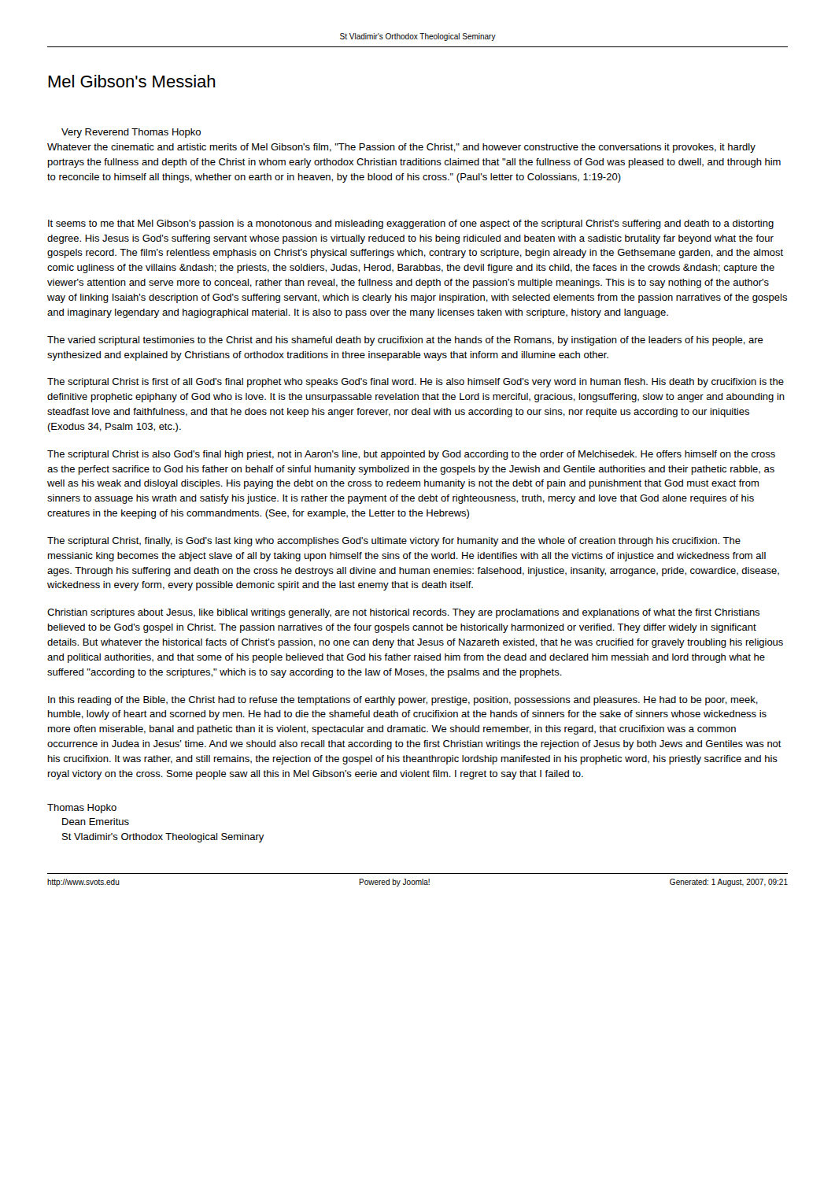St Vladimir's Orthodox Theological Seminary
Mel Gibson's Messiah
Very Reverend Thomas Hopko
Whatever the cinematic and artistic merits of Mel Gibson's film, "The Passion of the Christ," and however constructive the conversations it provokes, it hardly portrays the fullness and depth of the Christ in whom early orthodox Christian traditions claimed that "all the fullness of God was pleased to dwell, and through him to reconcile to himself all things, whether on earth or in heaven, by the blood of his cross." (Paul's letter to Colossians, 1:19-20)
It seems to me that Mel Gibson's passion is a monotonous and misleading exaggeration of one aspect of the scriptural Christ's suffering and death to a distorting degree. His Jesus is God's suffering servant whose passion is virtually reduced to his being ridiculed and beaten with a sadistic brutality far beyond what the four gospels record. The film's relentless emphasis on Christ's physical sufferings which, contrary to scripture, begin already in the Gethsemane garden, and the almost comic ugliness of the villains &ndash; the priests, the soldiers, Judas, Herod, Barabbas, the devil figure and its child, the faces in the crowds &ndash; capture the viewer's attention and serve more to conceal, rather than reveal, the fullness and depth of the passion's multiple meanings. This is to say nothing of the author's way of linking Isaiah's description of God's suffering servant, which is clearly his major inspiration, with selected elements from the passion narratives of the gospels and imaginary legendary and hagiographical material. It is also to pass over the many licenses taken with scripture, history and language.
The varied scriptural testimonies to the Christ and his shameful death by crucifixion at the hands of the Romans, by instigation of the leaders of his people, are synthesized and explained by Christians of orthodox traditions in three inseparable ways that inform and illumine each other.
The scriptural Christ is first of all God's final prophet who speaks God's final word. He is also himself God's very word in human flesh. His death by crucifixion is the definitive prophetic epiphany of God who is love. It is the unsurpassable revelation that the Lord is merciful, gracious, longsuffering, slow to anger and abounding in steadfast love and faithfulness, and that he does not keep his anger forever, nor deal with us according to our sins, nor requite us according to our iniquities (Exodus 34, Psalm 103, etc.).
The scriptural Christ is also God's final high priest, not in Aaron's line, but appointed by God according to the order of Melchisedek. He offers himself on the cross as the perfect sacrifice to God his father on behalf of sinful humanity symbolized in the gospels by the Jewish and Gentile authorities and their pathetic rabble, as well as his weak and disloyal disciples. His paying the debt on the cross to redeem humanity is not the debt of pain and punishment that God must exact from sinners to assuage his wrath and satisfy his justice. It is rather the payment of the debt of righteousness, truth, mercy and love that God alone requires of his creatures in the keeping of his commandments. (See, for example, the Letter to the Hebrews)
The scriptural Christ, finally, is God's last king who accomplishes God's ultimate victory for humanity and the whole of creation through his crucifixion. The messianic king becomes the abject slave of all by taking upon himself the sins of the world. He identifies with all the victims of injustice and wickedness from all ages. Through his suffering and death on the cross he destroys all divine and human enemies: falsehood, injustice, insanity, arrogance, pride, cowardice, disease, wickedness in every form, every possible demonic spirit and the last enemy that is death itself.
Christian scriptures about Jesus, like biblical writings generally, are not historical records. They are proclamations and explanations of what the first Christians believed to be God's gospel in Christ. The passion narratives of the four gospels cannot be historically harmonized or verified. They differ widely in significant details. But whatever the historical facts of Christ's passion, no one can deny that Jesus of Nazareth existed, that he was crucified for gravely troubling his religious and political authorities, and that some of his people believed that God his father raised him from the dead and declared him messiah and lord through what he suffered "according to the scriptures," which is to say according to the law of Moses, the psalms and the prophets.
In this reading of the Bible, the Christ had to refuse the temptations of earthly power, prestige, position, possessions and pleasures. He had to be poor, meek, humble, lowly of heart and scorned by men. He had to die the shameful death of crucifixion at the hands of sinners for the sake of sinners whose wickedness is more often miserable, banal and pathetic than it is violent, spectacular and dramatic. We should remember, in this regard, that crucifixion was a common occurrence in Judea in Jesus' time. And we should also recall that according to the first Christian writings the rejection of Jesus by both Jews and Gentiles was not his crucifixion. It was rather, and still remains, the rejection of the gospel of his theanthropic lordship manifested in his prophetic word, his priestly sacrifice and his royal victory on the cross. Some people saw all this in Mel Gibson's eerie and violent film. I regret to say that I failed to.
Thomas Hopko Dean Emeritus St Vladimir's Orthodox Theological Seminary
http://www.svots.edu Powered by Joomla! Generated: 1 August, 2007, 09:21